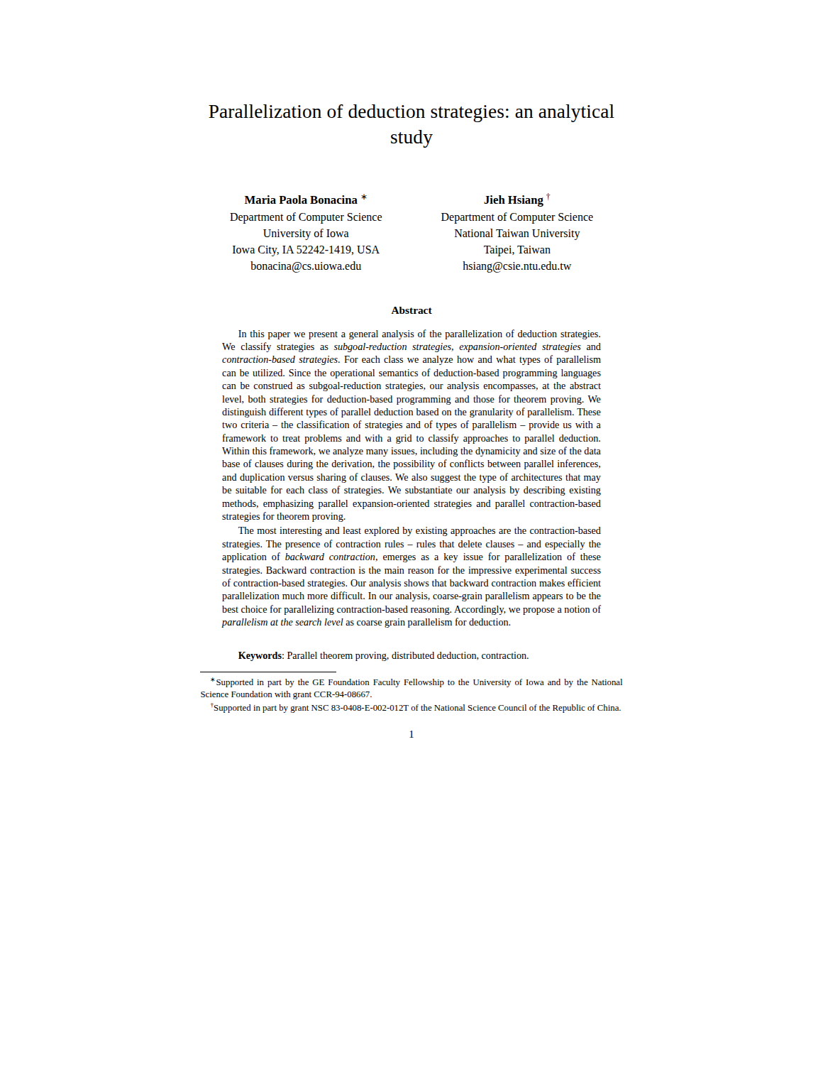Parallelization of deduction strategies: an analytical study
| Maria Paola Bonacina ∗ Department of Computer Science University of Iowa Iowa City, IA 52242-1419, USA bonacina@cs.uiowa.edu | Jieh Hsiang † Department of Computer Science National Taiwan University Taipei, Taiwan hsiang@csie.ntu.edu.tw |
Abstract
In this paper we present a general analysis of the parallelization of deduction strategies. We classify strategies as subgoal-reduction strategies, expansion-oriented strategies and contraction-based strategies. For each class we analyze how and what types of parallelism can be utilized. Since the operational semantics of deduction-based programming languages can be construed as subgoal-reduction strategies, our analysis encompasses, at the abstract level, both strategies for deduction-based programming and those for theorem proving. We distinguish different types of parallel deduction based on the granularity of parallelism. These two criteria – the classification of strategies and of types of parallelism – provide us with a framework to treat problems and with a grid to classify approaches to parallel deduction. Within this framework, we analyze many issues, including the dynamicity and size of the data base of clauses during the derivation, the possibility of conflicts between parallel inferences, and duplication versus sharing of clauses. We also suggest the type of architectures that may be suitable for each class of strategies. We substantiate our analysis by describing existing methods, emphasizing parallel expansion-oriented strategies and parallel contraction-based strategies for theorem proving.
The most interesting and least explored by existing approaches are the contraction-based strategies. The presence of contraction rules – rules that delete clauses – and especially the application of backward contraction, emerges as a key issue for parallelization of these strategies. Backward contraction is the main reason for the impressive experimental success of contraction-based strategies. Our analysis shows that backward contraction makes efficient parallelization much more difficult. In our analysis, coarse-grain parallelism appears to be the best choice for parallelizing contraction-based reasoning. Accordingly, we propose a notion of parallelism at the search level as coarse grain parallelism for deduction.
Keywords: Parallel theorem proving, distributed deduction, contraction.
∗Supported in part by the GE Foundation Faculty Fellowship to the University of Iowa and by the National Science Foundation with grant CCR-94-08667.
†Supported in part by grant NSC 83-0408-E-002-012T of the National Science Council of the Republic of China.
1